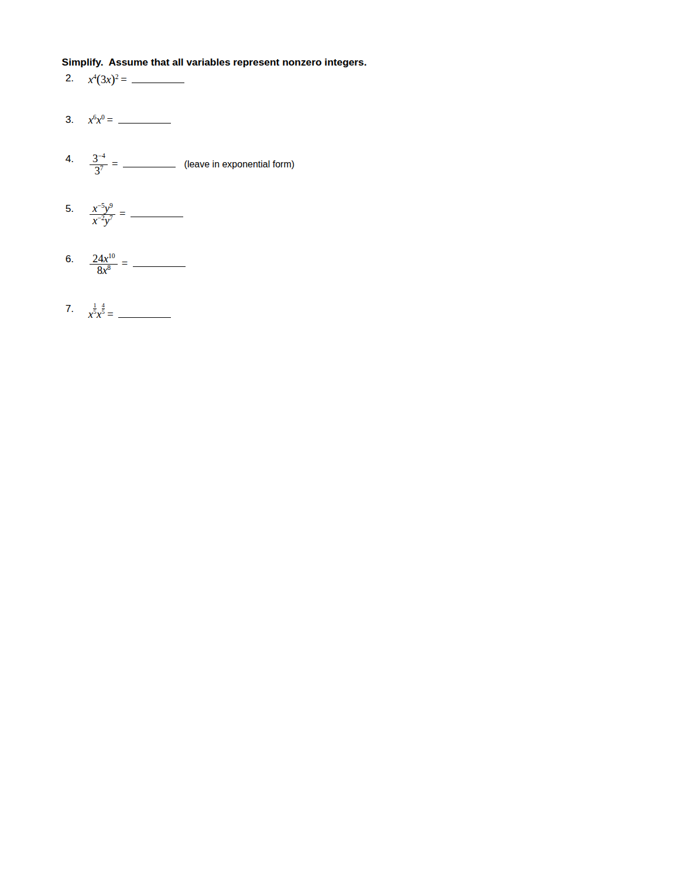Simplify. Assume that all variables represent nonzero integers.
2. x4(3x)2=
3. x6x0=
4. 3−437= (leave in exponential form)
5. x−5y9 x−2y7=
6. 24x108x8=
7. x 15 x 45=